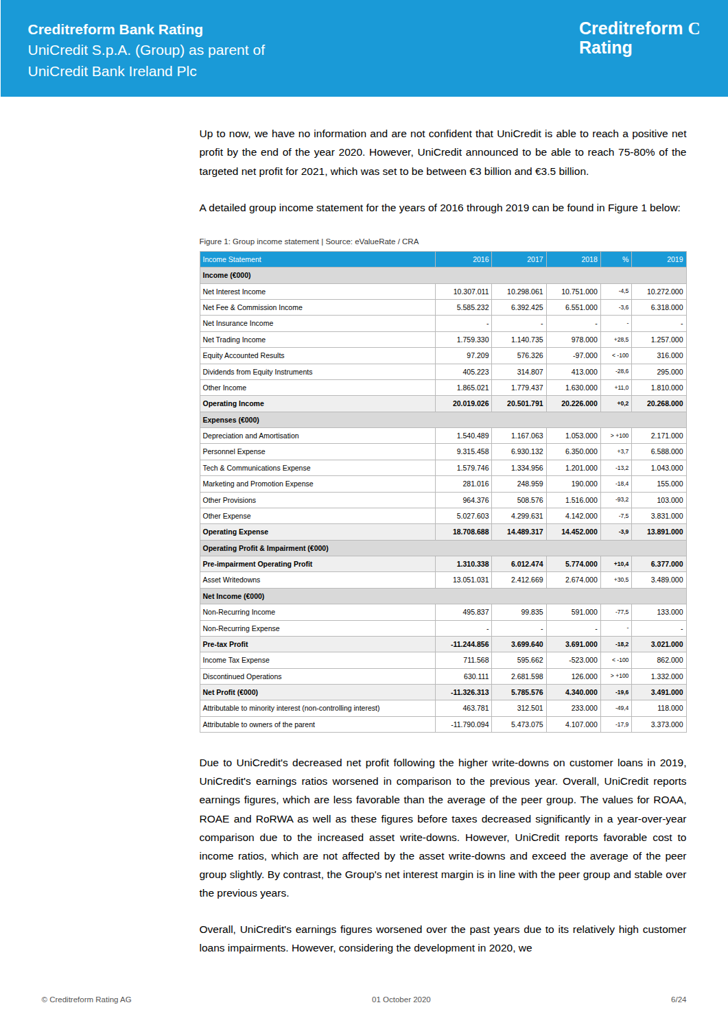Creditreform Bank Rating
UniCredit S.p.A. (Group) as parent of
UniCredit Bank Ireland Plc
Creditreform C
Rating
Up to now, we have no information and are not confident that UniCredit is able to reach a positive net profit by the end of the year 2020. However, UniCredit announced to be able to reach 75-80% of the targeted net profit for 2021, which was set to be between €3 billion and €3.5 billion.
A detailed group income statement for the years of 2016 through 2019 can be found in Figure 1 below:
Figure 1: Group income statement | Source: eValueRate / CRA
| Income Statement | 2016 | 2017 | 2018 | % | 2019 |
| --- | --- | --- | --- | --- | --- |
| Income (€000) |
| Net Interest Income | 10.307.011 | 10.298.061 | 10.751.000 | -4,5 | 10.272.000 |
| Net Fee & Commission Income | 5.585.232 | 6.392.425 | 6.551.000 | -3,6 | 6.318.000 |
| Net Insurance Income | - | - | - | - | - |
| Net Trading Income | 1.759.330 | 1.140.735 | 978.000 | +28,5 | 1.257.000 |
| Equity Accounted Results | 97.209 | 576.326 | -97.000 | < -100 | 316.000 |
| Dividends from Equity Instruments | 405.223 | 314.807 | 413.000 | -28,6 | 295.000 |
| Other Income | 1.865.021 | 1.779.437 | 1.630.000 | +11,0 | 1.810.000 |
| Operating Income | 20.019.026 | 20.501.791 | 20.226.000 | +0,2 | 20.268.000 |
| Expenses (€000) |
| Depreciation and Amortisation | 1.540.489 | 1.167.063 | 1.053.000 | > +100 | 2.171.000 |
| Personnel Expense | 9.315.458 | 6.930.132 | 6.350.000 | +3,7 | 6.588.000 |
| Tech & Communications Expense | 1.579.746 | 1.334.956 | 1.201.000 | -13,2 | 1.043.000 |
| Marketing and Promotion Expense | 281.016 | 248.959 | 190.000 | -18,4 | 155.000 |
| Other Provisions | 964.376 | 508.576 | 1.516.000 | -93,2 | 103.000 |
| Other Expense | 5.027.603 | 4.299.631 | 4.142.000 | -7,5 | 3.831.000 |
| Operating Expense | 18.708.688 | 14.489.317 | 14.452.000 | -3,9 | 13.891.000 |
| Operating Profit & Impairment (€000) |
| Pre-impairment Operating Profit | 1.310.338 | 6.012.474 | 5.774.000 | +10,4 | 6.377.000 |
| Asset Writedowns | 13.051.031 | 2.412.669 | 2.674.000 | +30,5 | 3.489.000 |
| Net Income (€000) |
| Non-Recurring Income | 495.837 | 99.835 | 591.000 | -77,5 | 133.000 |
| Non-Recurring Expense | - | - | - | - | - |
| Pre-tax Profit | -11.244.856 | 3.699.640 | 3.691.000 | -18,2 | 3.021.000 |
| Income Tax Expense | 711.568 | 595.662 | -523.000 | < -100 | 862.000 |
| Discontinued Operations | 630.111 | 2.681.598 | 126.000 | > +100 | 1.332.000 |
| Net Profit (€000) | -11.326.313 | 5.785.576 | 4.340.000 | -19,6 | 3.491.000 |
| Attributable to minority interest (non-controlling interest) | 463.781 | 312.501 | 233.000 | -49,4 | 118.000 |
| Attributable to owners of the parent | -11.790.094 | 5.473.075 | 4.107.000 | -17,9 | 3.373.000 |
Due to UniCredit's decreased net profit following the higher write-downs on customer loans in 2019, UniCredit's earnings ratios worsened in comparison to the previous year. Overall, UniCredit reports earnings figures, which are less favorable than the average of the peer group. The values for ROAA, ROAE and RoRWA as well as these figures before taxes decreased significantly in a year-over-year comparison due to the increased asset write-downs. However, UniCredit reports favorable cost to income ratios, which are not affected by the asset write-downs and exceed the average of the peer group slightly. By contrast, the Group's net interest margin is in line with the peer group and stable over the previous years.
Overall, UniCredit's earnings figures worsened over the past years due to its relatively high customer loans impairments. However, considering the development in 2020, we
© Creditreform Rating AG
01 October 2020
6/24